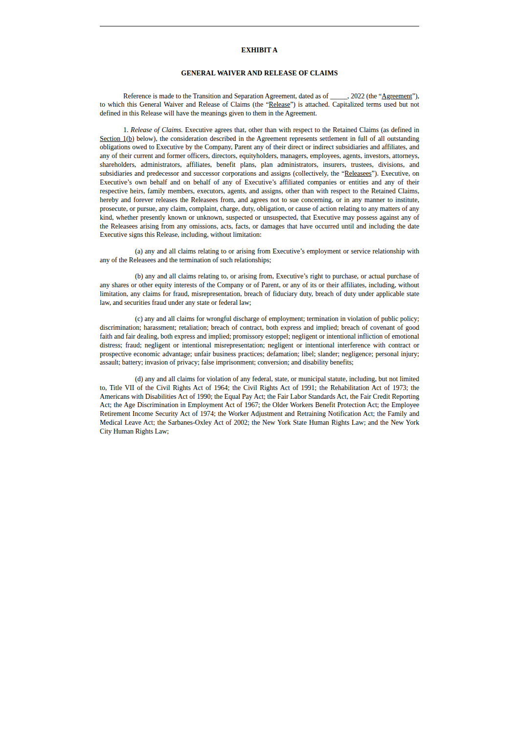EXHIBIT A
GENERAL WAIVER AND RELEASE OF CLAIMS
Reference is made to the Transition and Separation Agreement, dated as of _____, 2022 (the “Agreement”), to which this General Waiver and Release of Claims (the “Release”) is attached. Capitalized terms used but not defined in this Release will have the meanings given to them in the Agreement.
1. Release of Claims. Executive agrees that, other than with respect to the Retained Claims (as defined in Section 1(b) below), the consideration described in the Agreement represents settlement in full of all outstanding obligations owed to Executive by the Company, Parent any of their direct or indirect subsidiaries and affiliates, and any of their current and former officers, directors, equityholders, managers, employees, agents, investors, attorneys, shareholders, administrators, affiliates, benefit plans, plan administrators, insurers, trustees, divisions, and subsidiaries and predecessor and successor corporations and assigns (collectively, the “Releasees”). Executive, on Executive’s own behalf and on behalf of any of Executive’s affiliated companies or entities and any of their respective heirs, family members, executors, agents, and assigns, other than with respect to the Retained Claims, hereby and forever releases the Releasees from, and agrees not to sue concerning, or in any manner to institute, prosecute, or pursue, any claim, complaint, charge, duty, obligation, or cause of action relating to any matters of any kind, whether presently known or unknown, suspected or unsuspected, that Executive may possess against any of the Releasees arising from any omissions, acts, facts, or damages that have occurred until and including the date Executive signs this Release, including, without limitation:
(a) any and all claims relating to or arising from Executive’s employment or service relationship with any of the Releasees and the termination of such relationships;
(b) any and all claims relating to, or arising from, Executive’s right to purchase, or actual purchase of any shares or other equity interests of the Company or of Parent, or any of its or their affiliates, including, without limitation, any claims for fraud, misrepresentation, breach of fiduciary duty, breach of duty under applicable state law, and securities fraud under any state or federal law;
(c) any and all claims for wrongful discharge of employment; termination in violation of public policy; discrimination; harassment; retaliation; breach of contract, both express and implied; breach of covenant of good faith and fair dealing, both express and implied; promissory estoppel; negligent or intentional infliction of emotional distress; fraud; negligent or intentional misrepresentation; negligent or intentional interference with contract or prospective economic advantage; unfair business practices; defamation; libel; slander; negligence; personal injury; assault; battery; invasion of privacy; false imprisonment; conversion; and disability benefits;
(d) any and all claims for violation of any federal, state, or municipal statute, including, but not limited to, Title VII of the Civil Rights Act of 1964; the Civil Rights Act of 1991; the Rehabilitation Act of 1973; the Americans with Disabilities Act of 1990; the Equal Pay Act; the Fair Labor Standards Act, the Fair Credit Reporting Act; the Age Discrimination in Employment Act of 1967; the Older Workers Benefit Protection Act; the Employee Retirement Income Security Act of 1974; the Worker Adjustment and Retraining Notification Act; the Family and Medical Leave Act; the Sarbanes-Oxley Act of 2002; the New York State Human Rights Law; and the New York City Human Rights Law;